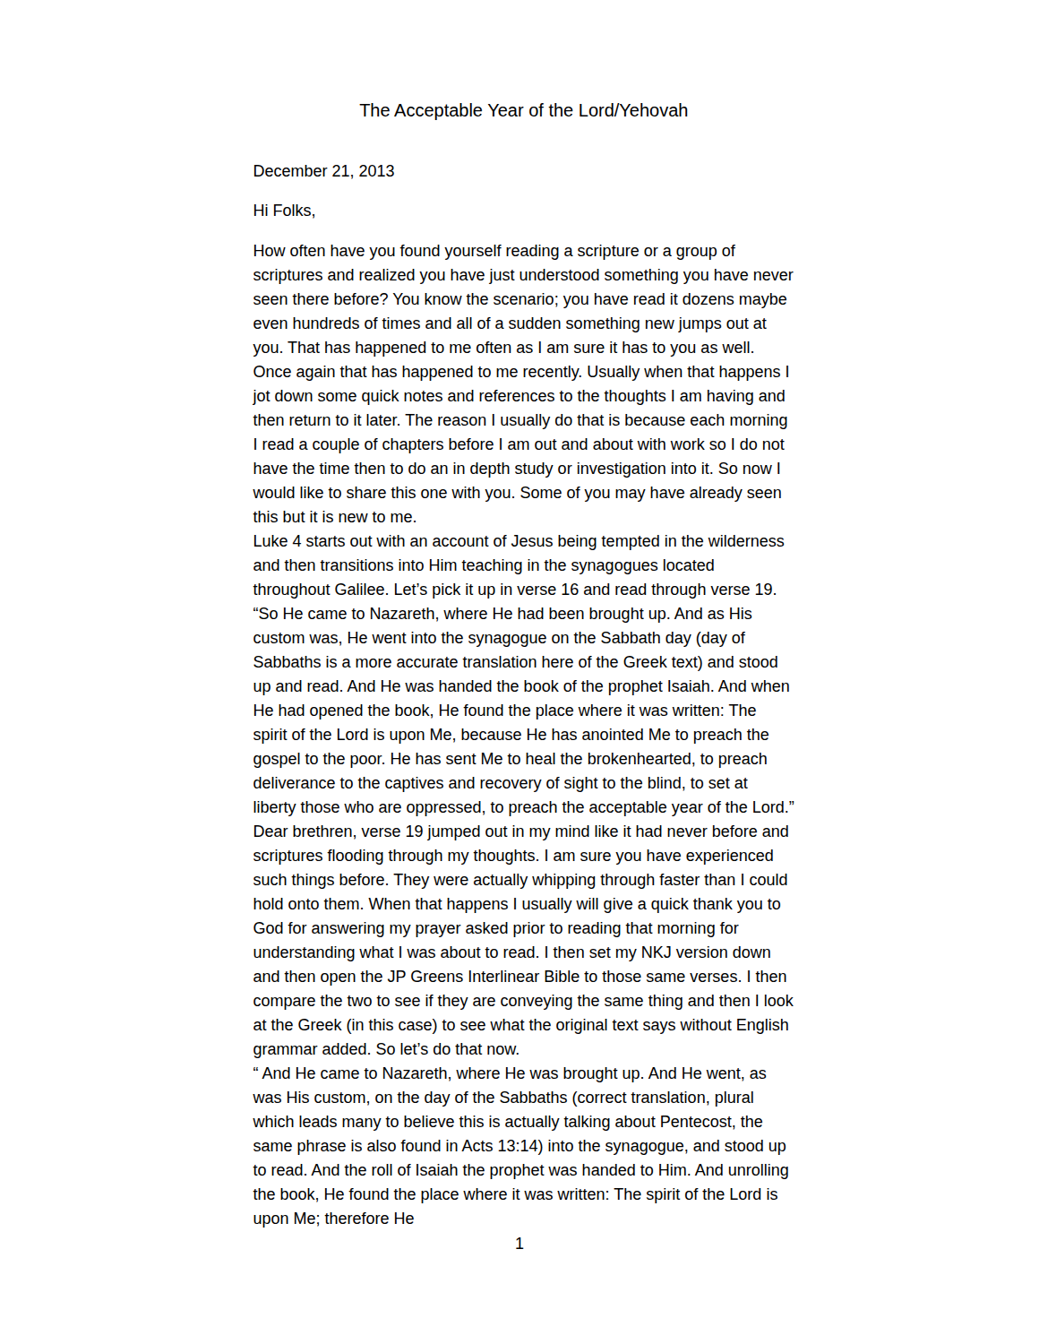The Acceptable Year of the Lord/Yehovah
December 21, 2013
Hi Folks,
How often have you found yourself reading a scripture or a group of scriptures and realized you have just understood something you have never seen there before? You know the scenario; you have read it dozens maybe even hundreds of times and all of a sudden something new jumps out at you. That has happened to me often as I am sure it has to you as well. Once again that has happened to me recently. Usually when that happens I jot down some quick notes and references to the thoughts I am having and then return to it later. The reason I usually do that is because each morning I read a couple of chapters before I am out and about with work so I do not have the time then to do an in depth study or investigation into it. So now I would like to share this one with you. Some of you may have already seen this but it is new to me.
Luke 4 starts out with an account of Jesus being tempted in the wilderness and then transitions into Him teaching in the synagogues located throughout Galilee. Let’s pick it up in verse 16 and read through verse 19.
“So He came to Nazareth, where He had been brought up. And as His custom was, He went into the synagogue on the Sabbath day (day of Sabbaths is a more accurate translation here of the Greek text) and stood up and read. And He was handed the book of the prophet Isaiah. And when He had opened the book, He found the place where it was written: The spirit of the Lord is upon Me, because He has anointed Me to preach the gospel to the poor. He has sent Me to heal the brokenhearted, to preach deliverance to the captives and recovery of sight to the blind, to set at liberty those who are oppressed, to preach the acceptable year of the Lord.”
Dear brethren, verse 19 jumped out in my mind like it had never before and scriptures flooding through my thoughts. I am sure you have experienced such things before. They were actually whipping through faster than I could hold onto them. When that happens I usually will give a quick thank you to God for answering my prayer asked prior to reading that morning for understanding what I was about to read. I then set my NKJ version down and then open the JP Greens Interlinear Bible to those same verses. I then compare the two to see if they are conveying the same thing and then I look at the Greek (in this case) to see what the original text says without English grammar added. So let’s do that now.
“ And He came to Nazareth, where He was brought up. And He went, as was His custom, on the day of the Sabbaths (correct translation, plural which leads many to believe this is actually talking about Pentecost, the same phrase is also found in Acts 13:14) into the synagogue, and stood up to read. And the roll of Isaiah the prophet was handed to Him. And unrolling the book, He found the place where it was written: The spirit of the Lord is upon Me; therefore He
1